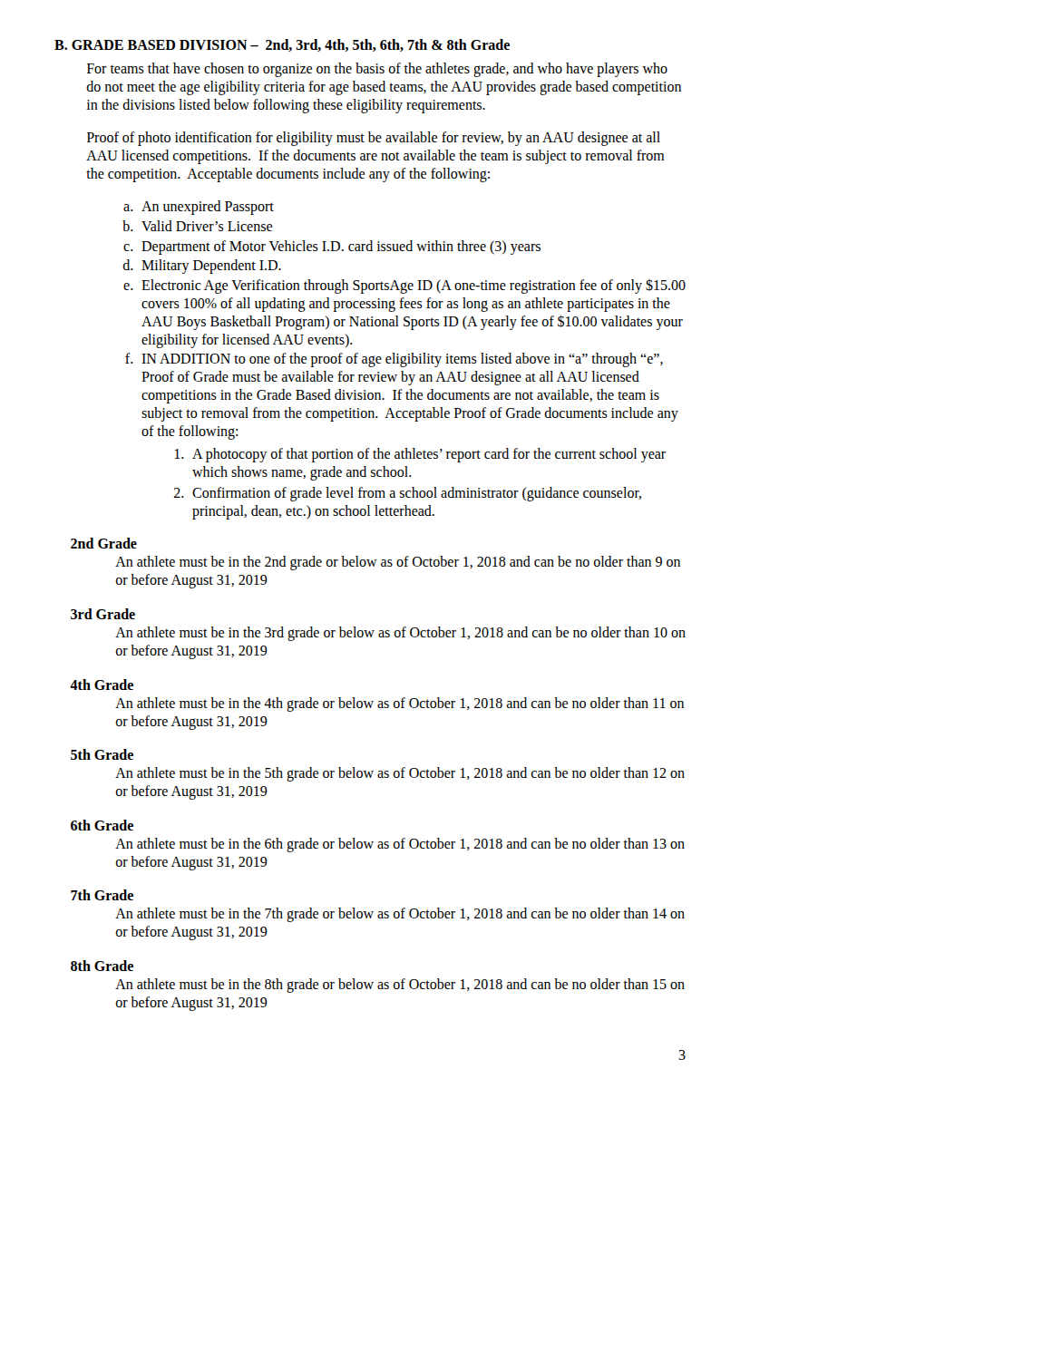B. GRADE BASED DIVISION – 2nd, 3rd, 4th, 5th, 6th, 7th & 8th Grade
For teams that have chosen to organize on the basis of the athletes grade, and who have players who do not meet the age eligibility criteria for age based teams, the AAU provides grade based competition in the divisions listed below following these eligibility requirements.
Proof of photo identification for eligibility must be available for review, by an AAU designee at all AAU licensed competitions. If the documents are not available the team is subject to removal from the competition. Acceptable documents include any of the following:
An unexpired Passport
Valid Driver’s License
Department of Motor Vehicles I.D. card issued within three (3) years
Military Dependent I.D.
Electronic Age Verification through SportsAge ID (A one-time registration fee of only $15.00 covers 100% of all updating and processing fees for as long as an athlete participates in the AAU Boys Basketball Program) or National Sports ID (A yearly fee of $10.00 validates your eligibility for licensed AAU events).
IN ADDITION to one of the proof of age eligibility items listed above in “a” through “e”, Proof of Grade must be available for review by an AAU designee at all AAU licensed competitions in the Grade Based division. If the documents are not available, the team is subject to removal from the competition. Acceptable Proof of Grade documents include any of the following:
A photocopy of that portion of the athletes’ report card for the current school year which shows name, grade and school.
Confirmation of grade level from a school administrator (guidance counselor, principal, dean, etc.) on school letterhead.
2nd Grade
An athlete must be in the 2nd grade or below as of October 1, 2018 and can be no older than 9 on or before August 31, 2019
3rd Grade
An athlete must be in the 3rd grade or below as of October 1, 2018 and can be no older than 10 on or before August 31, 2019
4th Grade
An athlete must be in the 4th grade or below as of October 1, 2018 and can be no older than 11 on or before August 31, 2019
5th Grade
An athlete must be in the 5th grade or below as of October 1, 2018 and can be no older than 12 on or before August 31, 2019
6th Grade
An athlete must be in the 6th grade or below as of October 1, 2018 and can be no older than 13 on or before August 31, 2019
7th Grade
An athlete must be in the 7th grade or below as of October 1, 2018 and can be no older than 14 on or before August 31, 2019
8th Grade
An athlete must be in the 8th grade or below as of October 1, 2018 and can be no older than 15 on or before August 31, 2019
3